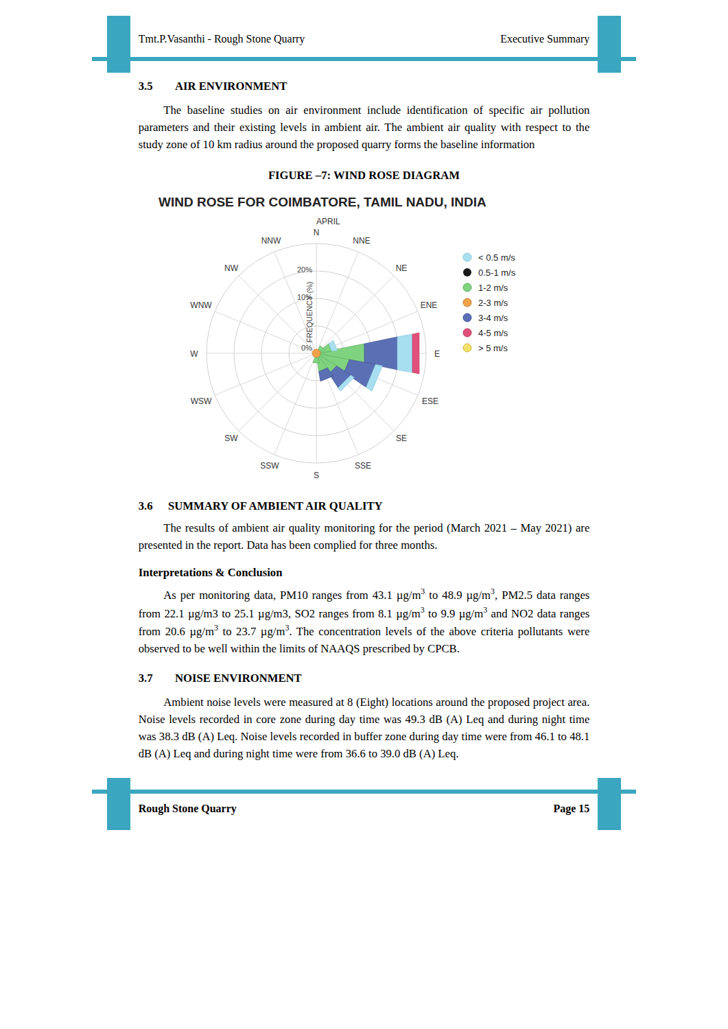Tmt.P.Vasanthi - Rough Stone Quarry Executive Summary
3.5 AIR ENVIRONMENT
The baseline studies on air environment include identification of specific air pollution parameters and their existing levels in ambient air. The ambient air quality with respect to the study zone of 10 km radius around the proposed quarry forms the baseline information
FIGURE –7: WIND ROSE DIAGRAM
Wind rose for Coimbatore, Tamil Nadu, India — April WIND ROSE FOR COIMBATORE, TAMIL NADU, INDIA APRIL 20% 10% 0% FREQUENCY (%) N NNE NE ENE E ESE SE SSE S SSW SW WSW W WNW NW NNW < 0.5 m/s 0.5-1 m/s 1-2 m/s 2-3 m/s 3-4 m/s 4-5 m/s > 5 m/s
3.6 SUMMARY OF AMBIENT AIR QUALITY
The results of ambient air quality monitoring for the period (March 2021 – May 2021) are presented in the report. Data has been complied for three months.
Interpretations & Conclusion
As per monitoring data, PM10 ranges from 43.1 µg/m3 to 48.9 µg/m3, PM2.5 data ranges from 22.1 µg/m3 to 25.1 µg/m3, SO2 ranges from 8.1 µg/m3 to 9.9 µg/m3 and NO2 data ranges from 20.6 µg/m3 to 23.7 µg/m3. The concentration levels of the above criteria pollutants were observed to be well within the limits of NAAQS prescribed by CPCB.
3.7 NOISE ENVIRONMENT
Ambient noise levels were measured at 8 (Eight) locations around the proposed project area. Noise levels recorded in core zone during day time was 49.3 dB (A) Leq and during night time was 38.3 dB (A) Leq. Noise levels recorded in buffer zone during day time were from 46.1 to 48.1 dB (A) Leq and during night time were from 36.6 to 39.0 dB (A) Leq.
Rough Stone Quarry Page 15